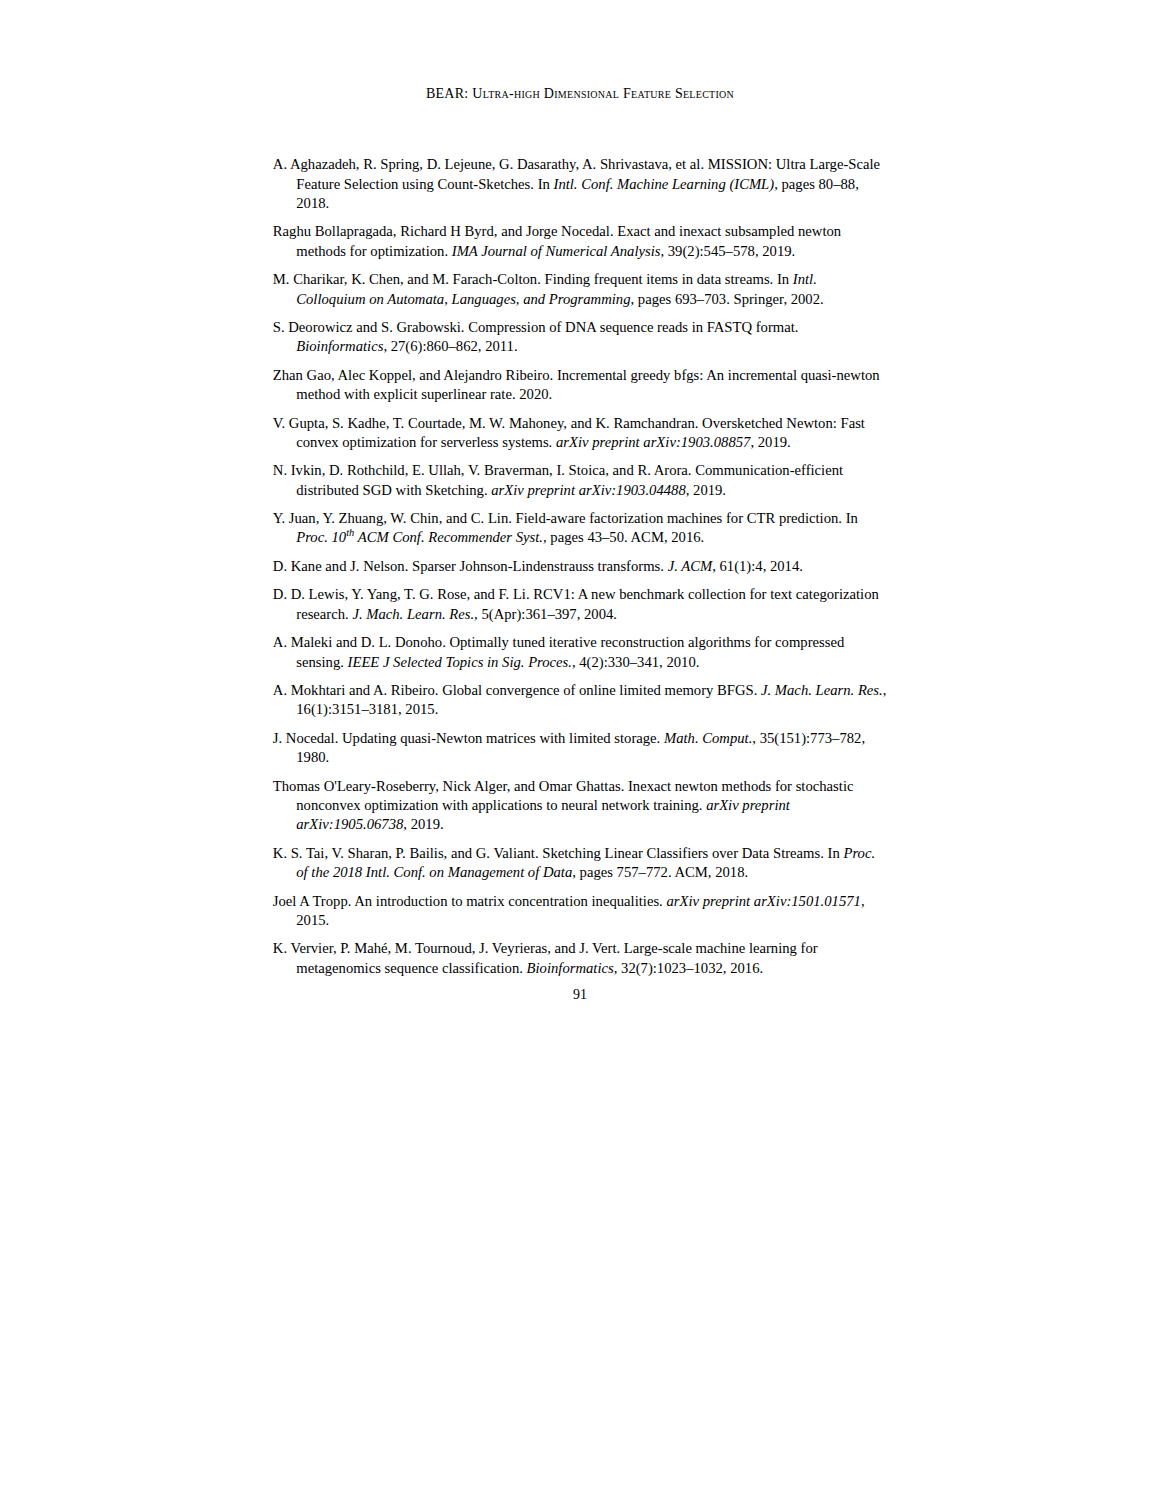BEAR: Ultra-high Dimensional Feature Selection
A. Aghazadeh, R. Spring, D. Lejeune, G. Dasarathy, A. Shrivastava, et al. MISSION: Ultra Large-Scale Feature Selection using Count-Sketches. In Intl. Conf. Machine Learning (ICML), pages 80–88, 2018.
Raghu Bollapragada, Richard H Byrd, and Jorge Nocedal. Exact and inexact subsampled newton methods for optimization. IMA Journal of Numerical Analysis, 39(2):545–578, 2019.
M. Charikar, K. Chen, and M. Farach-Colton. Finding frequent items in data streams. In Intl. Colloquium on Automata, Languages, and Programming, pages 693–703. Springer, 2002.
S. Deorowicz and S. Grabowski. Compression of DNA sequence reads in FASTQ format. Bioinformatics, 27(6):860–862, 2011.
Zhan Gao, Alec Koppel, and Alejandro Ribeiro. Incremental greedy bfgs: An incremental quasi-newton method with explicit superlinear rate. 2020.
V. Gupta, S. Kadhe, T. Courtade, M. W. Mahoney, and K. Ramchandran. Oversketched Newton: Fast convex optimization for serverless systems. arXiv preprint arXiv:1903.08857, 2019.
N. Ivkin, D. Rothchild, E. Ullah, V. Braverman, I. Stoica, and R. Arora. Communication-efficient distributed SGD with Sketching. arXiv preprint arXiv:1903.04488, 2019.
Y. Juan, Y. Zhuang, W. Chin, and C. Lin. Field-aware factorization machines for CTR prediction. In Proc. 10th ACM Conf. Recommender Syst., pages 43–50. ACM, 2016.
D. Kane and J. Nelson. Sparser Johnson-Lindenstrauss transforms. J. ACM, 61(1):4, 2014.
D. D. Lewis, Y. Yang, T. G. Rose, and F. Li. RCV1: A new benchmark collection for text categorization research. J. Mach. Learn. Res., 5(Apr):361–397, 2004.
A. Maleki and D. L. Donoho. Optimally tuned iterative reconstruction algorithms for compressed sensing. IEEE J Selected Topics in Sig. Proces., 4(2):330–341, 2010.
A. Mokhtari and A. Ribeiro. Global convergence of online limited memory BFGS. J. Mach. Learn. Res., 16(1):3151–3181, 2015.
J. Nocedal. Updating quasi-Newton matrices with limited storage. Math. Comput., 35(151):773–782, 1980.
Thomas O'Leary-Roseberry, Nick Alger, and Omar Ghattas. Inexact newton methods for stochastic nonconvex optimization with applications to neural network training. arXiv preprint arXiv:1905.06738, 2019.
K. S. Tai, V. Sharan, P. Bailis, and G. Valiant. Sketching Linear Classifiers over Data Streams. In Proc. of the 2018 Intl. Conf. on Management of Data, pages 757–772. ACM, 2018.
Joel A Tropp. An introduction to matrix concentration inequalities. arXiv preprint arXiv:1501.01571, 2015.
K. Vervier, P. Mahé, M. Tournoud, J. Veyrieras, and J. Vert. Large-scale machine learning for metagenomics sequence classification. Bioinformatics, 32(7):1023–1032, 2016.
91